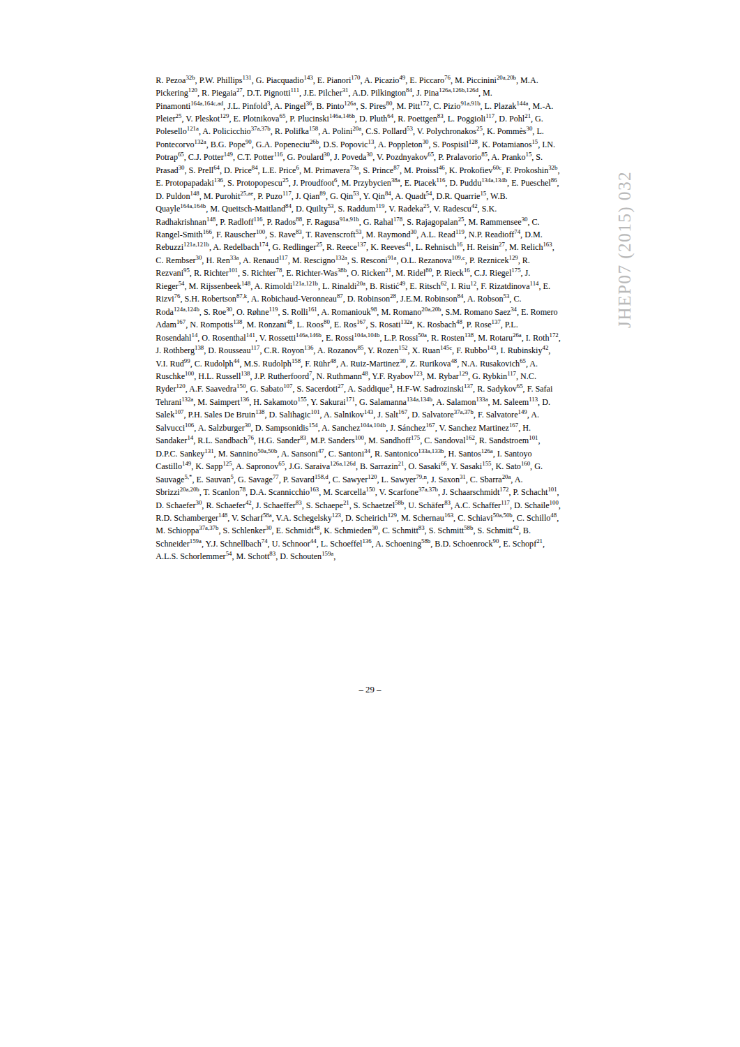JHEP07 (2015) 032
R. Pezoa32b, P.W. Phillips131, G. Piacquadio143, E. Pianori170, A. Picazio49, E. Piccaro76, M. Piccinini20a,20b, M.A. Pickering120, R. Piegaia27, D.T. Pignotti111, J.E. Pilcher31, A.D. Pilkington84, J. Pina126a,126b,126d, M. Pinamonti164a,164c,ad, J.L. Pinfold3, A. Pingel36, B. Pinto126a, S. Pires80, M. Pitt172, C. Pizio91a,91b, L. Plazak144a, M.-A. Pleier25, V. Pleskot129, E. Plotnikova65, P. Plucinski146a,146b, D. Pluth64, R. Poettgen83, L. Poggioli117, D. Pohl21, G. Polesello121a, A. Policicchio37a,37b, R. Polifka158, A. Polini20a, C.S. Pollard53, V. Polychronakos25, K. Pommès30, L. Pontecorvo132a, B.G. Pope90, G.A. Popeneciu26b, D.S. Popovic13, A. Poppleton30, S. Pospisil128, K. Potamianos15, I.N. Potrap65, C.J. Potter149, C.T. Potter116, G. Poulard30, J. Poveda30, V. Pozdnyakov65, P. Pralavorio85, A. Pranko15, S. Prasad30, S. Prell64, D. Price84, L.E. Price6, M. Primavera73a, S. Prince87, M. Proissl46, K. Prokofiev60c, F. Prokoshin32b, E. Protopapadaki136, S. Protopopescu25, J. Proudfoot6, M. Przybycien38a, E. Ptacek116, D. Puddu134a,134b, E. Pueschel86, D. Puldon148, M. Purohit25,ae, P. Puzo117, J. Qian89, G. Qin53, Y. Qin84, A. Quadt54, D.R. Quarrie15, W.B. Quayle164a,164b, M. Queitsch-Maitland84, D. Quilty53, S. Raddum119, V. Radeka25, V. Radescu42, S.K. Radhakrishnan148, P. Radloff116, P. Rados88, F. Ragusa91a,91b, G. Rahal178, S. Rajagopalan25, M. Rammensee30, C. Rangel-Smith166, F. Rauscher100, S. Rave83, T. Ravenscroft53, M. Raymond30, A.L. Read119, N.P. Readioff74, D.M. Rebuzzi121a,121b, A. Redelbach174, G. Redlinger25, R. Reece137, K. Reeves41, L. Rehnisch16, H. Reisin27, M. Relich163, C. Rembser30, H. Ren33a, A. Renaud117, M. Rescigno132a, S. Resconi91a, O.L. Rezanova109,c, P. Reznicek129, R. Rezvani95, R. Richter101, S. Richter78, E. Richter-Was38b, O. Ricken21, M. Ridel80, P. Rieck16, C.J. Riegel175, J. Rieger54, M. Rijssenbeek148, A. Rimoldi121a,121b, L. Rinaldi20a, B. Ristić49, E. Ritsch62, I. Riu12, F. Rizatdinova114, E. Rizvi76, S.H. Robertson87,k, A. Robichaud-Veronneau87, D. Robinson28, J.E.M. Robinson84, A. Robson53, C. Roda124a,124b, S. Roe30, O. Røhne119, S. Rolli161, A. Romaniouk98, M. Romano20a,20b, S.M. Romano Saez34, E. Romero Adam167, N. Rompotis138, M. Ronzani48, L. Roos80, E. Ros167, S. Rosati132a, K. Rosbach48, P. Rose137, P.L. Rosendahl14, O. Rosenthal141, V. Rossetti146a,146b, E. Rossi104a,104b, L.P. Rossi50a, R. Rosten138, M. Rotaru26a, I. Roth172, J. Rothberg138, D. Rousseau117, C.R. Royon136, A. Rozanov85, Y. Rozen152, X. Ruan145c, F. Rubbo143, I. Rubinskiy42, V.I. Rud99, C. Rudolph44, M.S. Rudolph158, F. Rühr48, A. Ruiz-Martinez30, Z. Rurikova48, N.A. Rusakovich65, A. Ruschke100, H.L. Russell138, J.P. Rutherfoord7, N. Ruthmann48, Y.F. Ryabov123, M. Rybar129, G. Rybkin117, N.C. Ryder120, A.F. Saavedra150, G. Sabato107, S. Sacerdoti27, A. Saddique3, H.F-W. Sadrozinski137, R. Sadykov65, F. Safai Tehrani132a, M. Saimpert136, H. Sakamoto155, Y. Sakurai171, G. Salamanna134a,134b, A. Salamon133a, M. Saleem113, D. Salek107, P.H. Sales De Bruin138, D. Salihagic101, A. Salnikov143, J. Salt167, D. Salvatore37a,37b, F. Salvatore149, A. Salvucci106, A. Salzburger30, D. Sampsonidis154, A. Sanchez104a,104b, J. Sánchez167, V. Sanchez Martinez167, H. Sandaker14, R.L. Sandbach76, H.G. Sander83, M.P. Sanders100, M. Sandhoff175, C. Sandoval162, R. Sandstroem101, D.P.C. Sankey131, M. Sannino50a,50b, A. Sansoni47, C. Santoni34, R. Santonico133a,133b, H. Santos126a, I. Santoyo Castillo149, K. Sapp125, A. Sapronov65, J.G. Saraiva126a,126d, B. Sarrazin21, O. Sasaki66, Y. Sasaki155, K. Sato160, G. Sauvage5,*, E. Sauvan5, G. Savage77, P. Savard158,d, C. Sawyer120, L. Sawyer79,n, J. Saxon31, C. Sbarra20a, A. Sbrizzi20a,20b, T. Scanlon78, D.A. Scannicchio163, M. Scarcella150, V. Scarfone37a,37b, J. Schaarschmidt172, P. Schacht101, D. Schaefer30, R. Schaefer42, J. Schaeffer83, S. Schaepe21, S. Schaetzel58b, U. Schäfer83, A.C. Schaffer117, D. Schaile100, R.D. Schamberger148, V. Scharf58a, V.A. Schegelsky123, D. Scheirich129, M. Schernau163, C. Schiavi50a,50b, C. Schillo48, M. Schioppa37a,37b, S. Schlenker30, E. Schmidt48, K. Schmieden30, C. Schmitt83, S. Schmitt58b, S. Schmitt42, B. Schneider159a, Y.J. Schnellbach74, U. Schnoor44, L. Schoeffel136, A. Schoening58b, B.D. Schoenrock90, E. Schopf21, A.L.S. Schorlemmer54, M. Schott83, D. Schouten159a,
– 29 –